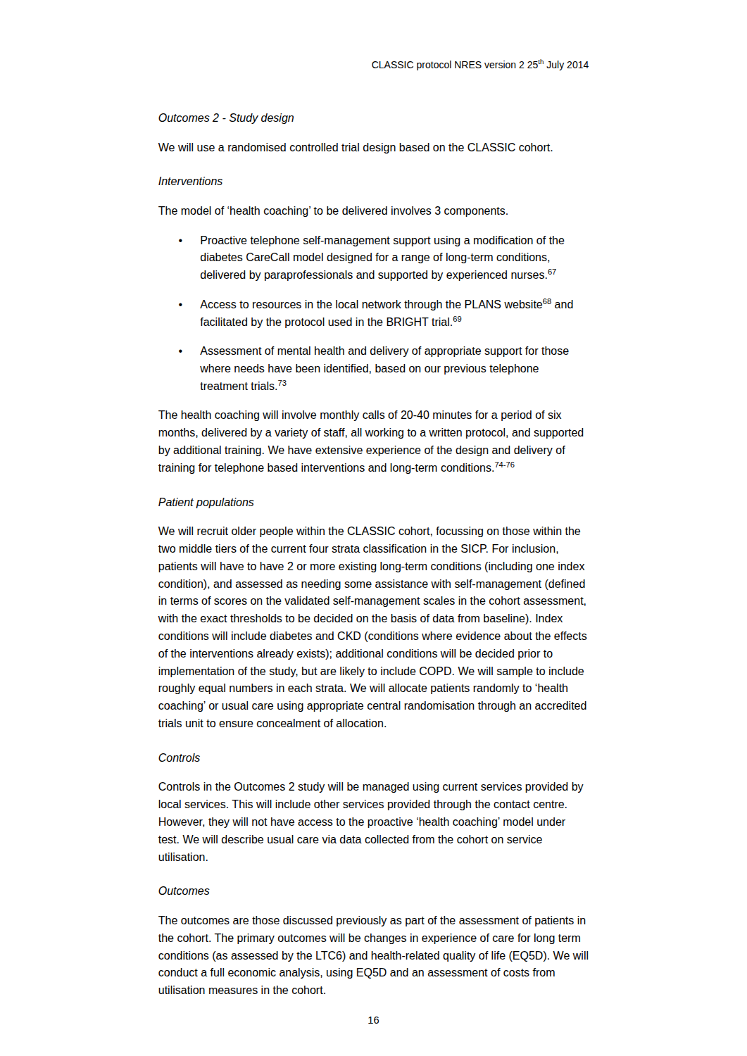CLASSIC protocol NRES version 2 25th July 2014
Outcomes 2 - Study design
We will use a randomised controlled trial design based on the CLASSIC cohort.
Interventions
The model of ‘health coaching’ to be delivered involves 3 components.
Proactive telephone self-management support using a modification of the diabetes CareCall model designed for a range of long-term conditions, delivered by paraprofessionals and supported by experienced nurses.67
Access to resources in the local network through the PLANS website68 and facilitated by the protocol used in the BRIGHT trial.69
Assessment of mental health and delivery of appropriate support for those where needs have been identified, based on our previous telephone treatment trials.73
The health coaching will involve monthly calls of 20-40 minutes for a period of six months, delivered by a variety of staff, all working to a written protocol, and supported by additional training. We have extensive experience of the design and delivery of training for telephone based interventions and long-term conditions.74-76
Patient populations
We will recruit older people within the CLASSIC cohort, focussing on those within the two middle tiers of the current four strata classification in the SICP. For inclusion, patients will have to have 2 or more existing long-term conditions (including one index condition), and assessed as needing some assistance with self-management (defined in terms of scores on the validated self-management scales in the cohort assessment, with the exact thresholds to be decided on the basis of data from baseline). Index conditions will include diabetes and CKD (conditions where evidence about the effects of the interventions already exists); additional conditions will be decided prior to implementation of the study, but are likely to include COPD. We will sample to include roughly equal numbers in each strata. We will allocate patients randomly to ‘health coaching’ or usual care using appropriate central randomisation through an accredited trials unit to ensure concealment of allocation.
Controls
Controls in the Outcomes 2 study will be managed using current services provided by local services. This will include other services provided through the contact centre. However, they will not have access to the proactive ‘health coaching’ model under test. We will describe usual care via data collected from the cohort on service utilisation.
Outcomes
The outcomes are those discussed previously as part of the assessment of patients in the cohort. The primary outcomes will be changes in experience of care for long term conditions (as assessed by the LTC6) and health-related quality of life (EQ5D). We will conduct a full economic analysis, using EQ5D and an assessment of costs from utilisation measures in the cohort.
16